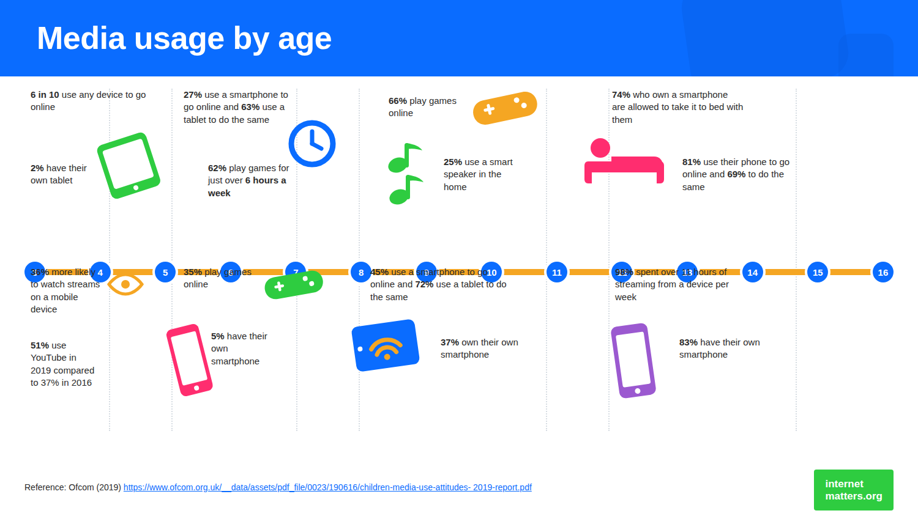Media usage by age
6 in 10 use any device to go online
2% have their own tablet
27% use a smartphone to go online and 63% use a tablet to do the same
62% play games for just over 6 hours a week
66% play games online
25% use a smart speaker in the home
74% who own a smartphone are allowed to take it to bed with them
81% use their phone to go online and 69% to do the same
3
4
5
6
7
8
9
10
11
12
13
14
15
16
36% more likely to watch streams on a mobile device
51% use YouTube in 2019 compared to 37% in 2016
35% play games online
5% have their own smartphone
45% use a smartphone to go online and 72% use a tablet to do the same
37% own their own smartphone
98% spent over 11 hours of streaming from a device per week
83% have their own smartphone
Reference: Ofcom (2019) https://www.ofcom.org.uk/__data/assets/pdf_file/0023/190616/children-media-use-attitudes- 2019-report.pdf
internet
matters. org